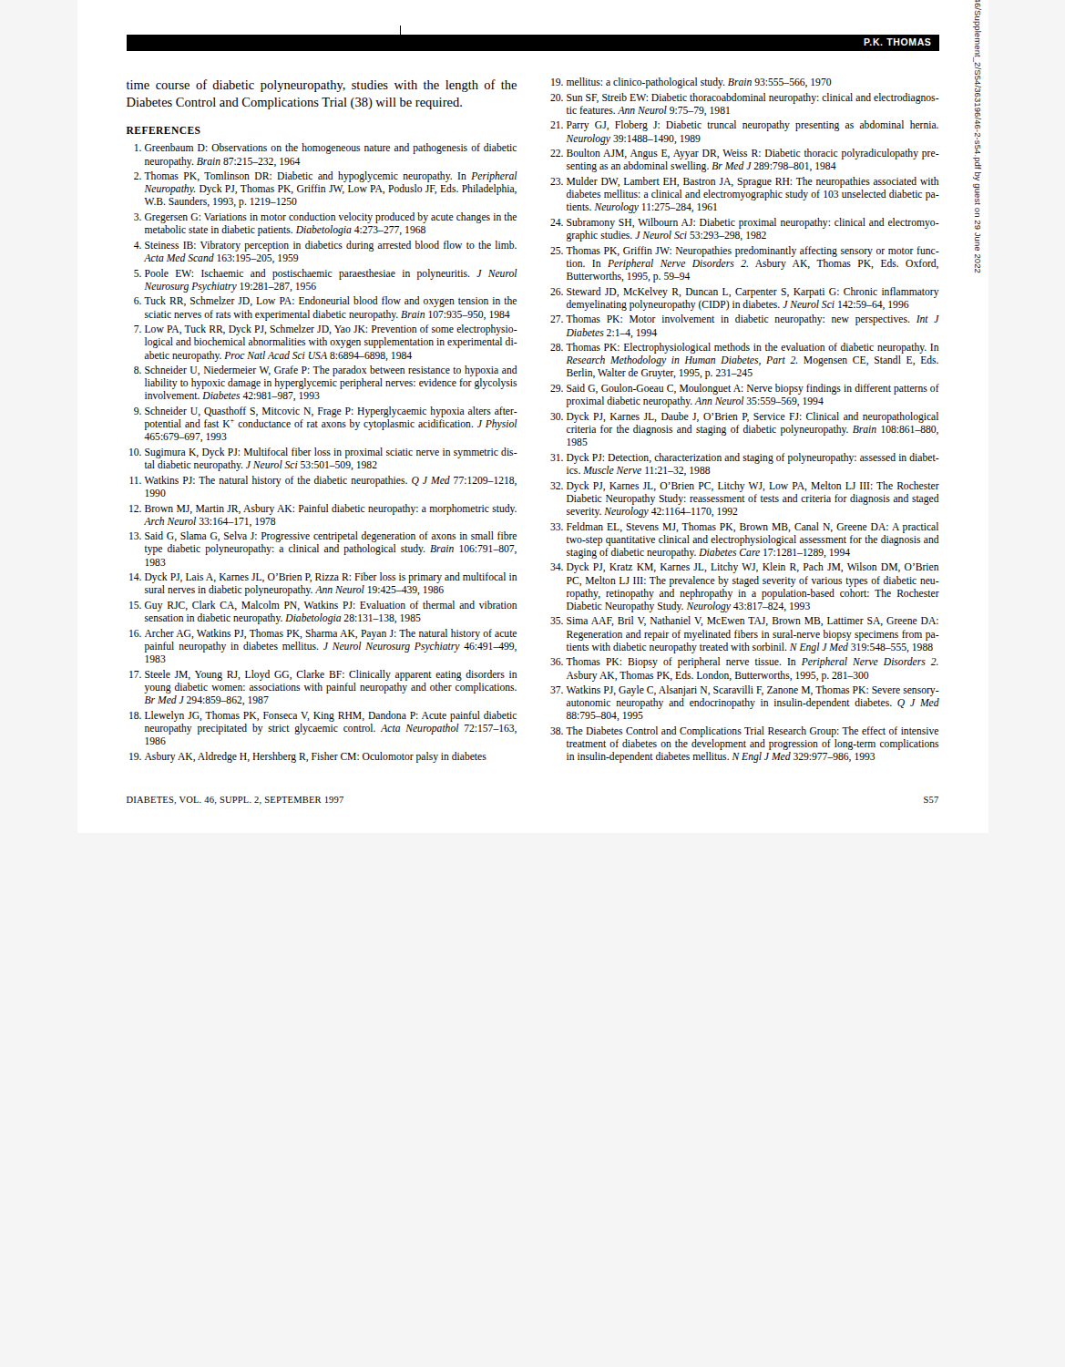P.K. THOMAS
time course of diabetic polyneuropathy, studies with the length of the Diabetes Control and Complications Trial (38) will be required.
REFERENCES
Greenbaum D: Observations on the homogeneous nature and pathogenesis of diabetic neuropathy. Brain 87:215–232, 1964
Thomas PK, Tomlinson DR: Diabetic and hypoglycemic neuropathy. In Peripheral Neuropathy. Dyck PJ, Thomas PK, Griffin JW, Low PA, Poduslo JF, Eds. Philadelphia, W.B. Saunders, 1993, p. 1219–1250
Gregersen G: Variations in motor conduction velocity produced by acute changes in the metabolic state in diabetic patients. Diabetologia 4:273–277, 1968
Steiness IB: Vibratory perception in diabetics during arrested blood flow to the limb. Acta Med Scand 163:195–205, 1959
Poole EW: Ischaemic and postischaemic paraesthesiae in polyneuritis. J Neurol Neurosurg Psychiatry 19:281–287, 1956
Tuck RR, Schmelzer JD, Low PA: Endoneurial blood flow and oxygen tension in the sciatic nerves of rats with experimental diabetic neuropathy. Brain 107:935–950, 1984
Low PA, Tuck RR, Dyck PJ, Schmelzer JD, Yao JK: Prevention of some electrophysiological and biochemical abnormalities with oxygen supplementation in experimental diabetic neuropathy. Proc Natl Acad Sci USA 8:6894–6898, 1984
Schneider U, Niedermeier W, Grafe P: The paradox between resistance to hypoxia and liability to hypoxic damage in hyperglycemic peripheral nerves: evidence for glycolysis involvement. Diabetes 42:981–987, 1993
Schneider U, Quasthoff S, Mitcovic N, Frage P: Hyperglycaemic hypoxia alters after-potential and fast K+ conductance of rat axons by cytoplasmic acidification. J Physiol 465:679–697, 1993
Sugimura K, Dyck PJ: Multifocal fiber loss in proximal sciatic nerve in symmetric distal diabetic neuropathy. J Neurol Sci 53:501–509, 1982
Watkins PJ: The natural history of the diabetic neuropathies. Q J Med 77:1209–1218, 1990
Brown MJ, Martin JR, Asbury AK: Painful diabetic neuropathy: a morphometric study. Arch Neurol 33:164–171, 1978
Said G, Slama G, Selva J: Progressive centripetal degeneration of axons in small fibre type diabetic polyneuropathy: a clinical and pathological study. Brain 106:791–807, 1983
Dyck PJ, Lais A, Karnes JL, O’Brien P, Rizza R: Fiber loss is primary and multifocal in sural nerves in diabetic polyneuropathy. Ann Neurol 19:425–439, 1986
Guy RJC, Clark CA, Malcolm PN, Watkins PJ: Evaluation of thermal and vibration sensation in diabetic neuropathy. Diabetologia 28:131–138, 1985
Archer AG, Watkins PJ, Thomas PK, Sharma AK, Payan J: The natural history of acute painful neuropathy in diabetes mellitus. J Neurol Neurosurg Psychiatry 46:491–499, 1983
Steele JM, Young RJ, Lloyd GG, Clarke BF: Clinically apparent eating disorders in young diabetic women: associations with painful neuropathy and other complications. Br Med J 294:859–862, 1987
Llewelyn JG, Thomas PK, Fonseca V, King RHM, Dandona P: Acute painful diabetic neuropathy precipitated by strict glycaemic control. Acta Neuropathol 72:157–163, 1986
Asbury AK, Aldredge H, Hershberg R, Fisher CM: Oculomotor palsy in diabetes
mellitus: a clinico-pathological study. Brain 93:555–566, 1970
Sun SF, Streib EW: Diabetic thoracoabdominal neuropathy: clinical and electrodiagnostic features. Ann Neurol 9:75–79, 1981
Parry GJ, Floberg J: Diabetic truncal neuropathy presenting as abdominal hernia. Neurology 39:1488–1490, 1989
Boulton AJM, Angus E, Ayyar DR, Weiss R: Diabetic thoracic polyradiculopathy presenting as an abdominal swelling. Br Med J 289:798–801, 1984
Mulder DW, Lambert EH, Bastron JA, Sprague RH: The neuropathies associated with diabetes mellitus: a clinical and electromyographic study of 103 unselected diabetic patients. Neurology 11:275–284, 1961
Subramony SH, Wilbourn AJ: Diabetic proximal neuropathy: clinical and electromyographic studies. J Neurol Sci 53:293–298, 1982
Thomas PK, Griffin JW: Neuropathies predominantly affecting sensory or motor function. In Peripheral Nerve Disorders 2. Asbury AK, Thomas PK, Eds. Oxford, Butterworths, 1995, p. 59–94
Steward JD, McKelvey R, Duncan L, Carpenter S, Karpati G: Chronic inflammatory demyelinating polyneuropathy (CIDP) in diabetes. J Neurol Sci 142:59–64, 1996
Thomas PK: Motor involvement in diabetic neuropathy: new perspectives. Int J Diabetes 2:1–4, 1994
Thomas PK: Electrophysiological methods in the evaluation of diabetic neuropathy. In Research Methodology in Human Diabetes, Part 2. Mogensen CE, Standl E, Eds. Berlin, Walter de Gruyter, 1995, p. 231–245
Said G, Goulon-Goeau C, Moulonguet A: Nerve biopsy findings in different patterns of proximal diabetic neuropathy. Ann Neurol 35:559–569, 1994
Dyck PJ, Karnes JL, Daube J, O’Brien P, Service FJ: Clinical and neuropathological criteria for the diagnosis and staging of diabetic polyneuropathy. Brain 108:861–880, 1985
Dyck PJ: Detection, characterization and staging of polyneuropathy: assessed in diabetics. Muscle Nerve 11:21–32, 1988
Dyck PJ, Karnes JL, O’Brien PC, Litchy WJ, Low PA, Melton LJ III: The Rochester Diabetic Neuropathy Study: reassessment of tests and criteria for diagnosis and staged severity. Neurology 42:1164–1170, 1992
Feldman EL, Stevens MJ, Thomas PK, Brown MB, Canal N, Greene DA: A practical two-step quantitative clinical and electrophysiological assessment for the diagnosis and staging of diabetic neuropathy. Diabetes Care 17:1281–1289, 1994
Dyck PJ, Kratz KM, Karnes JL, Litchy WJ, Klein R, Pach JM, Wilson DM, O’Brien PC, Melton LJ III: The prevalence by staged severity of various types of diabetic neuropathy, retinopathy and nephropathy in a population-based cohort: The Rochester Diabetic Neuropathy Study. Neurology 43:817–824, 1993
Sima AAF, Bril V, Nathaniel V, McEwen TAJ, Brown MB, Lattimer SA, Greene DA: Regeneration and repair of myelinated fibers in sural-nerve biopsy specimens from patients with diabetic neuropathy treated with sorbinil. N Engl J Med 319:548–555, 1988
Thomas PK: Biopsy of peripheral nerve tissue. In Peripheral Nerve Disorders 2. Asbury AK, Thomas PK, Eds. London, Butterworths, 1995, p. 281–300
Watkins PJ, Gayle C, Alsanjari N, Scaravilli F, Zanone M, Thomas PK: Severe sensory-autonomic neuropathy and endocrinopathy in insulin-dependent diabetes. Q J Med 88:795–804, 1995
The Diabetes Control and Complications Trial Research Group: The effect of intensive treatment of diabetes on the development and progression of long-term complications in insulin-dependent diabetes mellitus. N Engl J Med 329:977–986, 1993
Downloaded from http://diabetesjournals.org/diabetes/article-pdf/46/Supplement_2/S54/363196/46-2-s54.pdf by guest on 29 June 2022
DIABETES, VOL. 46, SUPPL. 2, SEPTEMBER 1997
S57